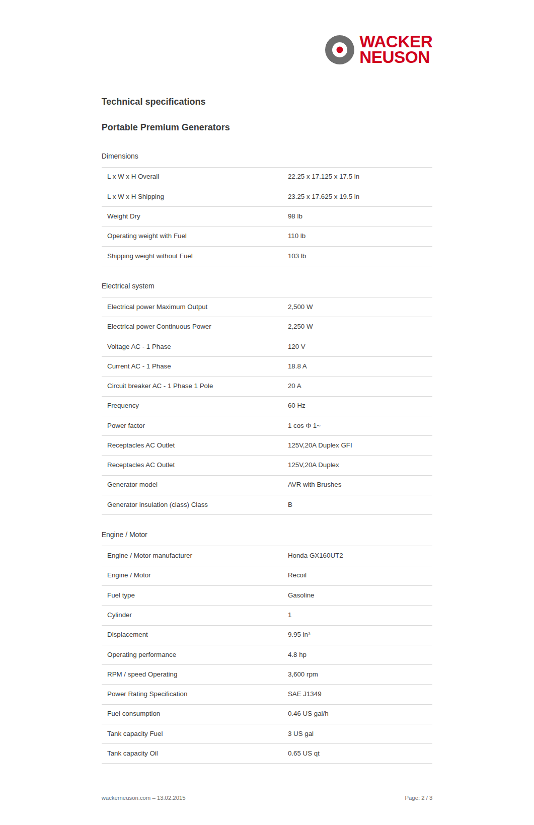WACKER
NEUSON
Technical specifications
Portable Premium Generators
Dimensions
| L x W x H Overall | 22.25 x 17.125 x 17.5 in |
| L x W x H Shipping | 23.25 x 17.625 x 19.5 in |
| Weight Dry | 98 lb |
| Operating weight with Fuel | 110 lb |
| Shipping weight without Fuel | 103 lb |
Electrical system
| Electrical power Maximum Output | 2,500 W |
| Electrical power Continuous Power | 2,250 W |
| Voltage AC - 1 Phase | 120 V |
| Current AC - 1 Phase | 18.8 A |
| Circuit breaker AC - 1 Phase 1 Pole | 20 A |
| Frequency | 60 Hz |
| Power factor | 1 cos Φ 1~ |
| Receptacles AC Outlet | 125V,20A Duplex GFI |
| Receptacles AC Outlet | 125V,20A Duplex |
| Generator model | AVR with Brushes |
| Generator insulation (class) Class | B |
Engine / Motor
| Engine / Motor manufacturer | Honda GX160UT2 |
| Engine / Motor | Recoil |
| Fuel type | Gasoline |
| Cylinder | 1 |
| Displacement | 9.95 in³ |
| Operating performance | 4.8 hp |
| RPM / speed Operating | 3,600 rpm |
| Power Rating Specification | SAE J1349 |
| Fuel consumption | 0.46 US gal/h |
| Tank capacity Fuel | 3 US gal |
| Tank capacity Oil | 0.65 US qt |
wackerneuson.com – 13.02.2015
Page: 2 / 3